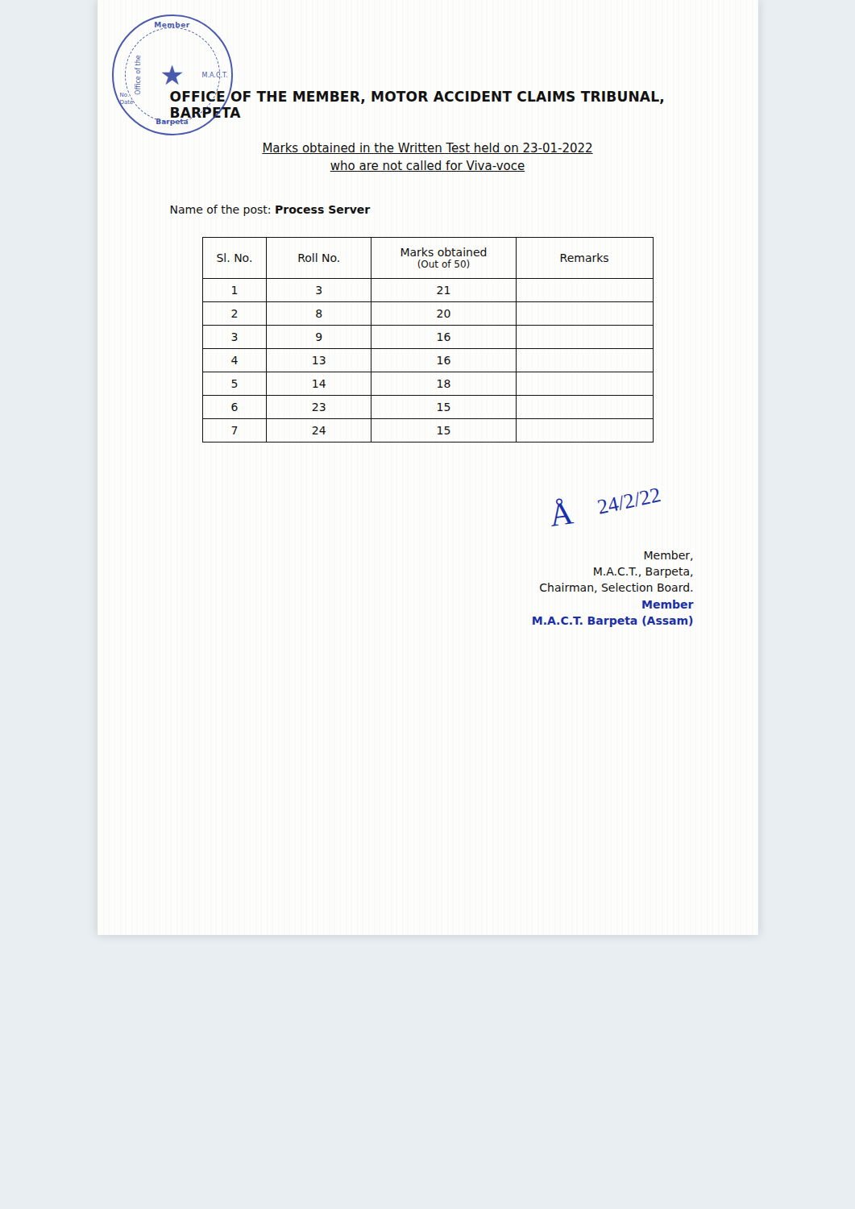Member
Office of the
M.A.C.T.
★
No.
Date
Barpeta
OFFICE OF THE MEMBER, MOTOR ACCIDENT CLAIMS TRIBUNAL, BARPETA
Marks obtained in the Written Test held on 23-01-2022
who are not called for Viva-voce
Name of the post: Process Server
| Sl. No. | Roll No. | Marks obtained (Out of 50) | Remarks |
| --- | --- | --- | --- |
| 1 | 3 | 21 | |
| 2 | 8 | 20 | |
| 3 | 9 | 16 | |
| 4 | 13 | 16 | |
| 5 | 14 | 18 | |
| 6 | 23 | 15 | |
| 7 | 24 | 15 | |
Å 24/2/22 Member, M.A.C.T., Barpeta, Chairman, Selection Board. Member M.A.C.T. Barpeta (Assam)